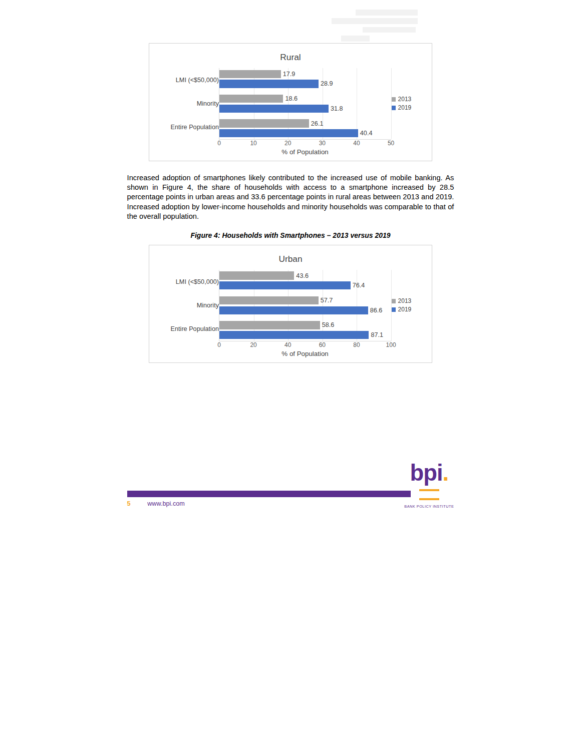Rural
| LMI (<$50,000) | 17.9 28.9 18.6 31.8 26.1 40.4 | 2013 2019 |
| Minority |
| Entire Population |
| | 0 10 20 30 40 50 % of Population | |
Increased adoption of smartphones likely contributed to the increased use of mobile banking. As shown in Figure 4, the share of households with access to a smartphone increased by 28.5 percentage points in urban areas and 33.6 percentage points in rural areas between 2013 and 2019. Increased adoption by lower-income households and minority households was comparable to that of the overall population.
Figure 4: Households with Smartphones – 2013 versus 2019
Urban
| LMI (<$50,000) | 43.6 76.4 57.7 86.6 58.6 87.1 | 2013 2019 |
| Minority |
| Entire Population |
| | 0 20 40 60 80 100 % of Population | |
5 www.bpi.com
bpi.
BANK POLICY INSTITUTE